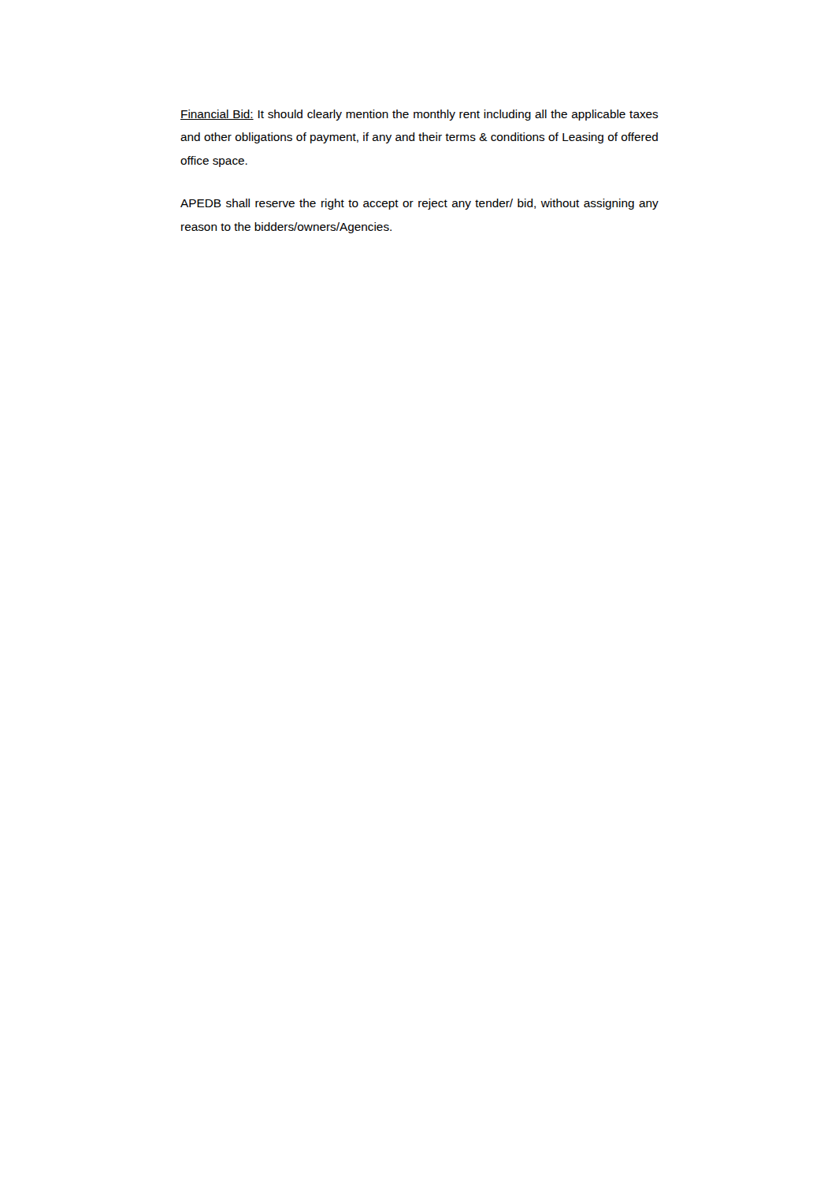Financial Bid: It should clearly mention the monthly rent including all the applicable taxes and other obligations of payment, if any and their terms & conditions of Leasing of offered office space.
APEDB shall reserve the right to accept or reject any tender/ bid, without assigning any reason to the bidders/owners/Agencies.